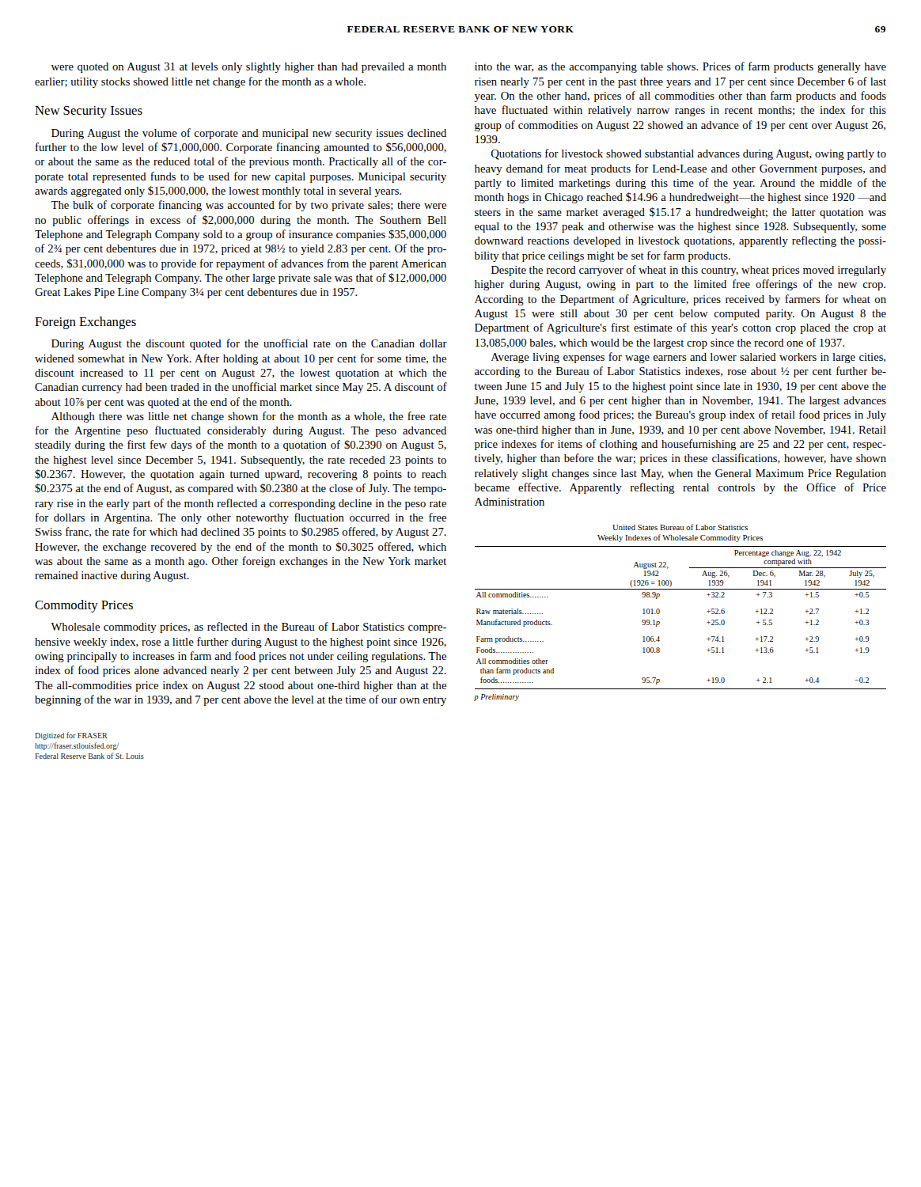FEDERAL RESERVE BANK OF NEW YORK 69
were quoted on August 31 at levels only slightly higher than had prevailed a month earlier; utility stocks showed little net change for the month as a whole.
New Security Issues
During August the volume of corporate and municipal new security issues declined further to the low level of $71,000,000. Corporate financing amounted to $56,000,000, or about the same as the reduced total of the previous month. Practically all of the corporate total represented funds to be used for new capital purposes. Municipal security awards aggregated only $15,000,000, the lowest monthly total in several years.
The bulk of corporate financing was accounted for by two private sales; there were no public offerings in excess of $2,000,000 during the month. The Southern Bell Telephone and Telegraph Company sold to a group of insurance companies $35,000,000 of 2¾ per cent debentures due in 1972, priced at 98½ to yield 2.83 per cent. Of the proceeds, $31,000,000 was to provide for repayment of advances from the parent American Telephone and Telegraph Company. The other large private sale was that of $12,000,000 Great Lakes Pipe Line Company 3¼ per cent debentures due in 1957.
Foreign Exchanges
During August the discount quoted for the unofficial rate on the Canadian dollar widened somewhat in New York. After holding at about 10 per cent for some time, the discount increased to 11 per cent on August 27, the lowest quotation at which the Canadian currency had been traded in the unofficial market since May 25. A discount of about 10⅞ per cent was quoted at the end of the month.
Although there was little net change shown for the month as a whole, the free rate for the Argentine peso fluctuated considerably during August. The peso advanced steadily during the first few days of the month to a quotation of $0.2390 on August 5, the highest level since December 5, 1941. Subsequently, the rate receded 23 points to $0.2367. However, the quotation again turned upward, recovering 8 points to reach $0.2375 at the end of August, as compared with $0.2380 at the close of July. The temporary rise in the early part of the month reflected a corresponding decline in the peso rate for dollars in Argentina. The only other noteworthy fluctuation occurred in the free Swiss franc, the rate for which had declined 35 points to $0.2985 offered, by August 27. However, the exchange recovered by the end of the month to $0.3025 offered, which was about the same as a month ago. Other foreign exchanges in the New York market remained inactive during August.
Commodity Prices
Wholesale commodity prices, as reflected in the Bureau of Labor Statistics comprehensive weekly index, rose a little further during August to the highest point since 1926, owing principally to increases in farm and food prices not under ceiling regulations. The index of food prices alone advanced nearly 2 per cent between July 25 and August 22. The all-commodities price index on August 22 stood about one-third higher than at the beginning of the war in 1939, and 7 per cent above the level at the time of our own entry into the war, as the accompanying table shows. Prices of farm products generally have risen nearly 75 per cent in the past three years and 17 per cent since December 6 of last year. On the other hand, prices of all commodities other than farm products and foods have fluctuated within relatively narrow ranges in recent months; the index for this group of commodities on August 22 showed an advance of 19 per cent over August 26, 1939.
Quotations for livestock showed substantial advances during August, owing partly to heavy demand for meat products for Lend-Lease and other Government purposes, and partly to limited marketings during this time of the year. Around the middle of the month hogs in Chicago reached $14.96 a hundredweight—the highest since 1920 —and steers in the same market averaged $15.17 a hundredweight; the latter quotation was equal to the 1937 peak and otherwise was the highest since 1928. Subsequently, some downward reactions developed in livestock quotations, apparently reflecting the possibility that price ceilings might be set for farm products.
Despite the record carryover of wheat in this country, wheat prices moved irregularly higher during August, owing in part to the limited free offerings of the new crop. According to the Department of Agriculture, prices received by farmers for wheat on August 15 were still about 30 per cent below computed parity. On August 8 the Department of Agriculture's first estimate of this year's cotton crop placed the crop at 13,085,000 bales, which would be the largest crop since the record one of 1937.
Average living expenses for wage earners and lower salaried workers in large cities, according to the Bureau of Labor Statistics indexes, rose about ½ per cent further between June 15 and July 15 to the highest point since late in 1930, 19 per cent above the June, 1939 level, and 6 per cent higher than in November, 1941. The largest advances have occurred among food prices; the Bureau's group index of retail food prices in July was one-third higher than in June, 1939, and 10 per cent above November, 1941. Retail price indexes for items of clothing and housefurnishing are 25 and 22 per cent, respectively, higher than before the war; prices in these classifications, however, have shown relatively slight changes since last May, when the General Maximum Price Regulation became effective. Apparently reflecting rental controls by the Office of Price Administration
United States Bureau of Labor Statistics
Weekly Indexes of Wholesale Commodity Prices
| | August 22, 1942 (1926 = 100) | Percentage change Aug. 22, 1942 compared with |
| --- | --- | --- |
| Aug. 26, 1939 | Dec. 6, 1941 | Mar. 28, 1942 | July 25, 1942 |
| All commodities ........ | 98.9 p | +32.2 | + 7.3 | +1.5 | +0.5 |
| Raw materials ......... | 101.0 | +52.6 | +12.2 | +2.7 | +1.2 |
| Manufactured products. | 99.1 p | +25.0 | + 5.5 | +1.2 | +0.3 |
| Farm products ......... | 106.4 | +74.1 | +17.2 | +2.9 | +0.9 |
| Foods ................ | 100.8 | +51.1 | +13.6 | +5.1 | +1.9 |
| All commodities other than farm products and foods ............... | 95.7 p | +19.0 | + 2.1 | +0.4 | −0.2 |
p Preliminary
Digitized for FRASER
http://fraser.stlouisfed.org/
Federal Reserve Bank of St. Louis